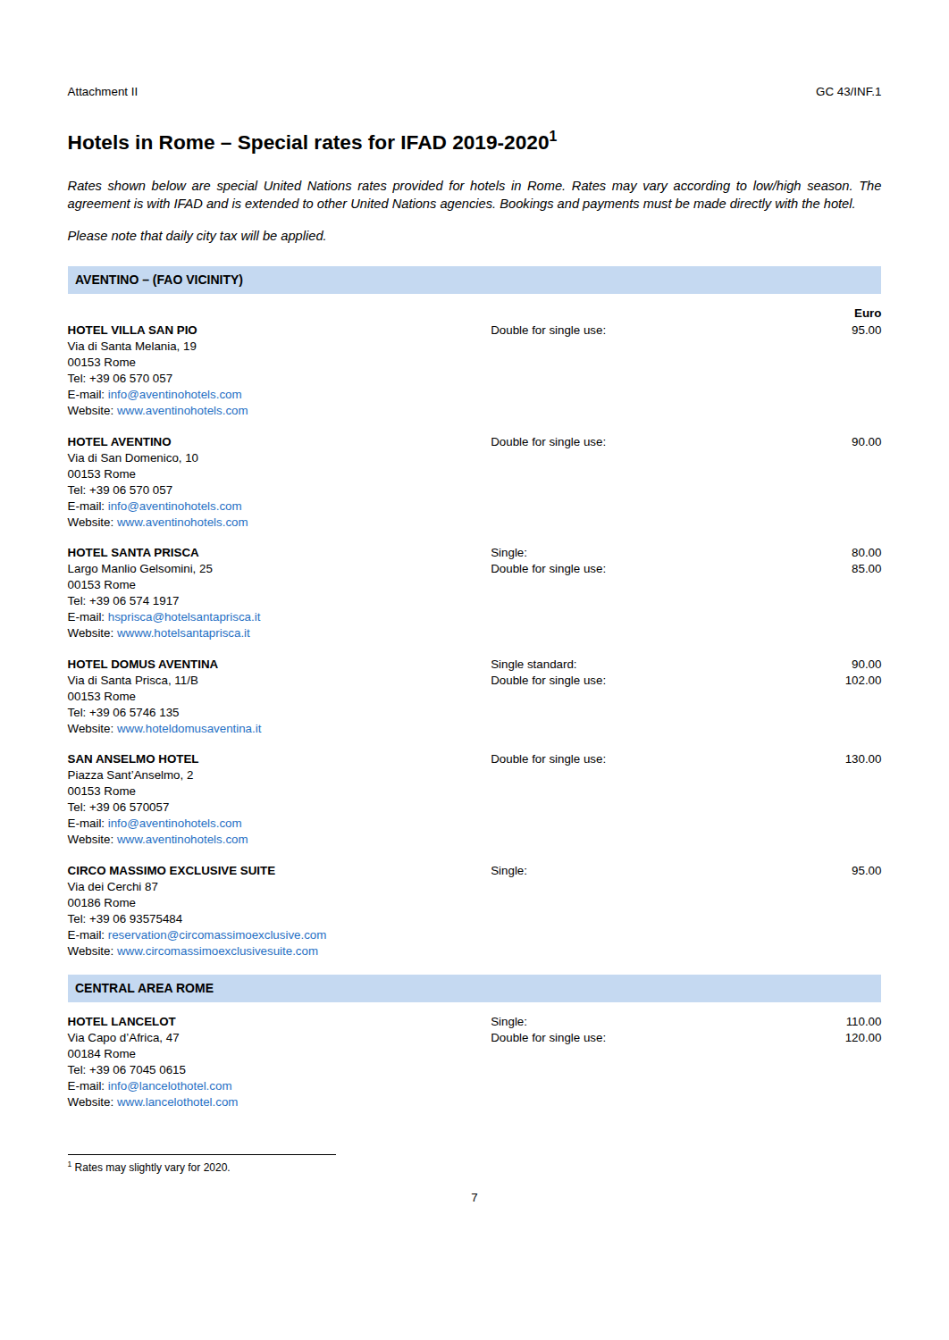Attachment II
GC 43/INF.1
Hotels in Rome – Special rates for IFAD 2019-20201
Rates shown below are special United Nations rates provided for hotels in Rome. Rates may vary according to low/high season. The agreement is with IFAD and is extended to other United Nations agencies. Bookings and payments must be made directly with the hotel.
Please note that daily city tax will be applied.
AVENTINO – (FAO VICINITY)
Euro
| Hotel Villa San Pio Via di Santa Melania, 19 00153 Rome Tel: +39 06 570 057 E-mail: info@aventinohotels.com Website: www.aventinohotels.com | Double for single use: | 95.00 |
| Hotel Aventino Via di San Domenico, 10 00153 Rome Tel: +39 06 570 057 E-mail: info@aventinohotels.com Website: www.aventinohotels.com | Double for single use: | 90.00 |
| Hotel Santa Prisca Largo Manlio Gelsomini, 25 00153 Rome Tel: +39 06 574 1917 E-mail: hsprisca@hotelsantaprisca.it Website: wwww.hotelsantaprisca.it | Single: Double for single use: | 80.00 85.00 |
| Hotel Domus Aventina Via di Santa Prisca, 11/B 00153 Rome Tel: +39 06 5746 135 Website: www.hoteldomusaventina.it | Single standard: Double for single use: | 90.00 102.00 |
| San Anselmo Hotel Piazza Sant’Anselmo, 2 00153 Rome Tel: +39 06 570057 E-mail: info@aventinohotels.com Website: www.aventinohotels.com | Double for single use: | 130.00 |
| Circo Massimo Exclusive Suite Via dei Cerchi 87 00186 Rome Tel: +39 06 93575484 E-mail: reservation@circomassimoexclusive.com Website: www.circomassimoexclusivesuite.com | Single: | 95.00 |
CENTRAL AREA ROME
| Hotel Lancelot Via Capo d’Africa, 47 00184 Rome Tel: +39 06 7045 0615 E-mail: info@lancelothotel.com Website: www.lancelothotel.com | Single: Double for single use: | 110.00 120.00 |
1 Rates may slightly vary for 2020.
7